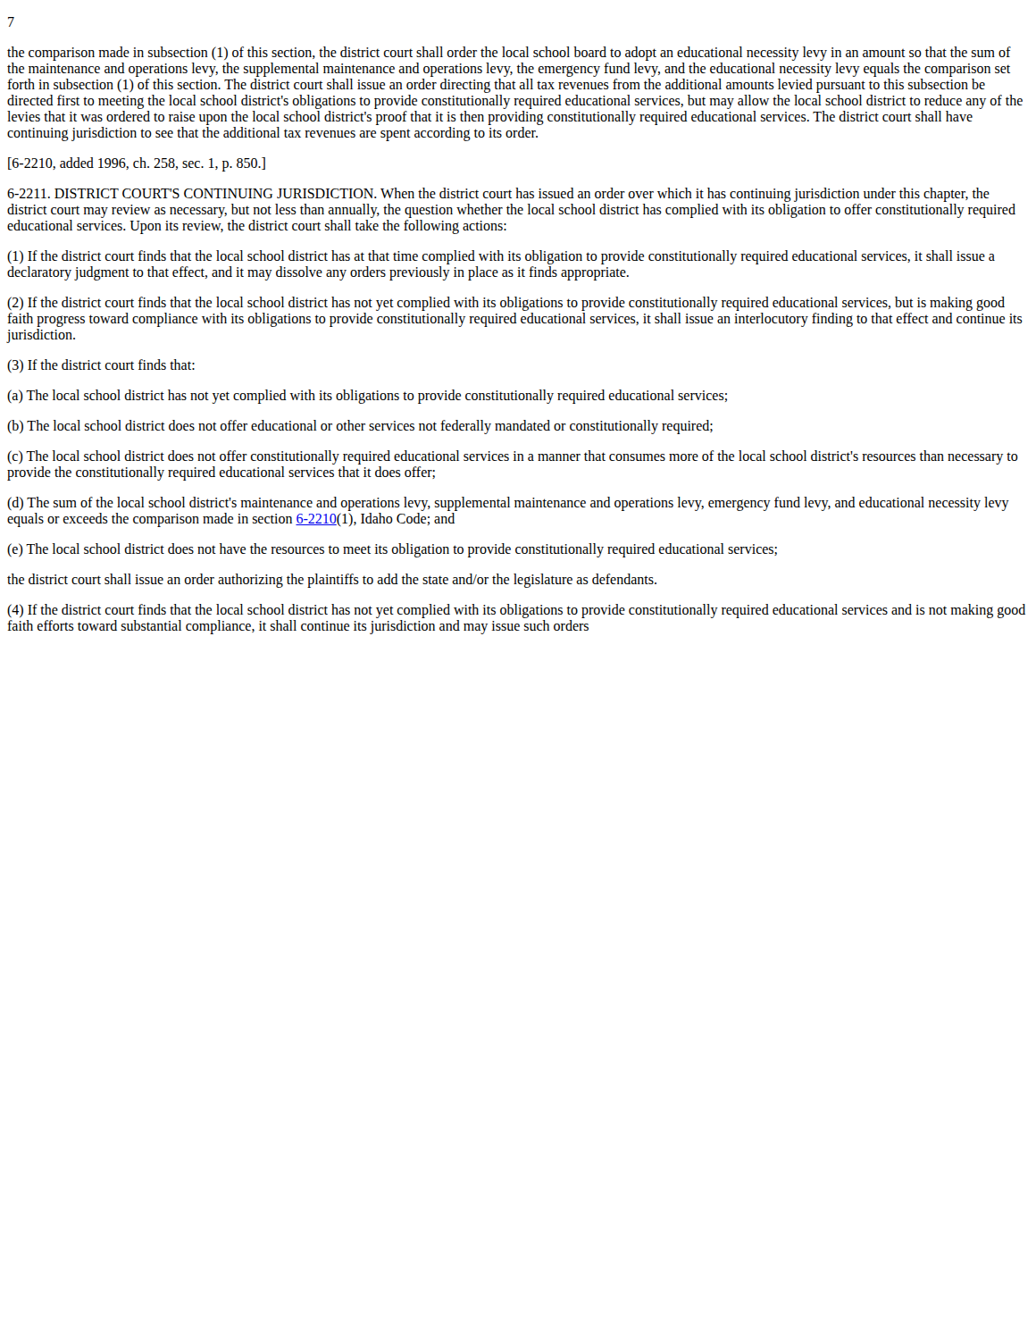7
the comparison made in subsection (1) of this section, the district court shall order the local school board to adopt an educational necessity levy in an amount so that the sum of the maintenance and operations levy, the supplemental maintenance and operations levy, the emergency fund levy, and the educational necessity levy equals the comparison set forth in subsection (1) of this section. The district court shall issue an order directing that all tax revenues from the additional amounts levied pursuant to this subsection be directed first to meeting the local school district's obligations to provide constitutionally required educational services, but may allow the local school district to reduce any of the levies that it was ordered to raise upon the local school district's proof that it is then providing constitutionally required educational services. The district court shall have continuing jurisdiction to see that the additional tax revenues are spent according to its order.
[6-2210, added 1996, ch. 258, sec. 1, p. 850.]
6-2211. DISTRICT COURT'S CONTINUING JURISDICTION. When the district court has issued an order over which it has continuing jurisdiction under this chapter, the district court may review as necessary, but not less than annually, the question whether the local school district has complied with its obligation to offer constitutionally required educational services. Upon its review, the district court shall take the following actions:
(1) If the district court finds that the local school district has at that time complied with its obligation to provide constitutionally required educational services, it shall issue a declaratory judgment to that effect, and it may dissolve any orders previously in place as it finds appropriate.
(2) If the district court finds that the local school district has not yet complied with its obligations to provide constitutionally required educational services, but is making good faith progress toward compliance with its obligations to provide constitutionally required educational services, it shall issue an interlocutory finding to that effect and continue its jurisdiction.
(3) If the district court finds that:
(a) The local school district has not yet complied with its obligations to provide constitutionally required educational services;
(b) The local school district does not offer educational or other services not federally mandated or constitutionally required;
(c) The local school district does not offer constitutionally required educational services in a manner that consumes more of the local school district's resources than necessary to provide the constitutionally required educational services that it does offer;
(d) The sum of the local school district's maintenance and operations levy, supplemental maintenance and operations levy, emergency fund levy, and educational necessity levy equals or exceeds the comparison made in section 6-2210(1), Idaho Code; and
(e) The local school district does not have the resources to meet its obligation to provide constitutionally required educational services;
the district court shall issue an order authorizing the plaintiffs to add the state and/or the legislature as defendants.
(4) If the district court finds that the local school district has not yet complied with its obligations to provide constitutionally required educational services and is not making good faith efforts toward substantial compliance, it shall continue its jurisdiction and may issue such orders